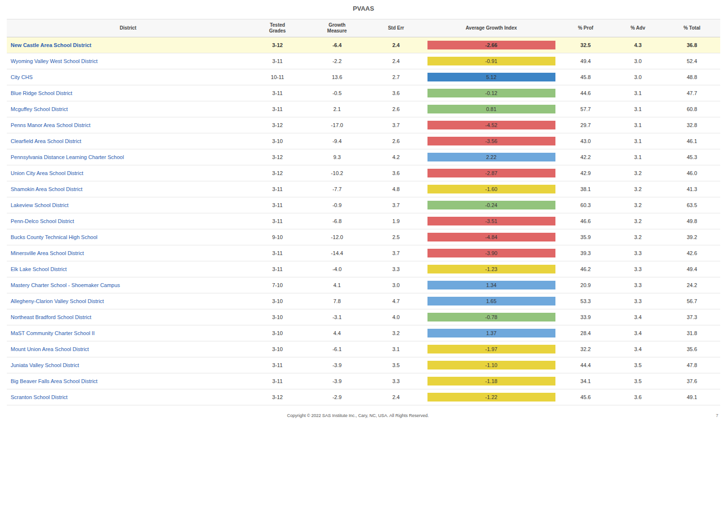PVAAS
| District | Tested Grades | Growth Measure | Std Err | Average Growth Index | % Prof | % Adv | % Total |
| --- | --- | --- | --- | --- | --- | --- | --- |
| New Castle Area School District | 3-12 | -6.4 | 2.4 | -2.66 | 32.5 | 4.3 | 36.8 |
| Wyoming Valley West School District | 3-11 | -2.2 | 2.4 | -0.91 | 49.4 | 3.0 | 52.4 |
| City CHS | 10-11 | 13.6 | 2.7 | 5.12 | 45.8 | 3.0 | 48.8 |
| Blue Ridge School District | 3-11 | -0.5 | 3.6 | -0.12 | 44.6 | 3.1 | 47.7 |
| Mcguffey School District | 3-11 | 2.1 | 2.6 | 0.81 | 57.7 | 3.1 | 60.8 |
| Penns Manor Area School District | 3-12 | -17.0 | 3.7 | -4.52 | 29.7 | 3.1 | 32.8 |
| Clearfield Area School District | 3-10 | -9.4 | 2.6 | -3.56 | 43.0 | 3.1 | 46.1 |
| Pennsylvania Distance Learning Charter School | 3-12 | 9.3 | 4.2 | 2.22 | 42.2 | 3.1 | 45.3 |
| Union City Area School District | 3-12 | -10.2 | 3.6 | -2.87 | 42.9 | 3.2 | 46.0 |
| Shamokin Area School District | 3-11 | -7.7 | 4.8 | -1.60 | 38.1 | 3.2 | 41.3 |
| Lakeview School District | 3-11 | -0.9 | 3.7 | -0.24 | 60.3 | 3.2 | 63.5 |
| Penn-Delco School District | 3-11 | -6.8 | 1.9 | -3.51 | 46.6 | 3.2 | 49.8 |
| Bucks County Technical High School | 9-10 | -12.0 | 2.5 | -4.84 | 35.9 | 3.2 | 39.2 |
| Minersville Area School District | 3-11 | -14.4 | 3.7 | -3.90 | 39.3 | 3.3 | 42.6 |
| Elk Lake School District | 3-11 | -4.0 | 3.3 | -1.23 | 46.2 | 3.3 | 49.4 |
| Mastery Charter School - Shoemaker Campus | 7-10 | 4.1 | 3.0 | 1.34 | 20.9 | 3.3 | 24.2 |
| Allegheny-Clarion Valley School District | 3-10 | 7.8 | 4.7 | 1.65 | 53.3 | 3.3 | 56.7 |
| Northeast Bradford School District | 3-10 | -3.1 | 4.0 | -0.78 | 33.9 | 3.4 | 37.3 |
| MaST Community Charter School II | 3-10 | 4.4 | 3.2 | 1.37 | 28.4 | 3.4 | 31.8 |
| Mount Union Area School District | 3-10 | -6.1 | 3.1 | -1.97 | 32.2 | 3.4 | 35.6 |
| Juniata Valley School District | 3-11 | -3.9 | 3.5 | -1.10 | 44.4 | 3.5 | 47.8 |
| Big Beaver Falls Area School District | 3-11 | -3.9 | 3.3 | -1.18 | 34.1 | 3.5 | 37.6 |
| Scranton School District | 3-12 | -2.9 | 2.4 | -1.22 | 45.6 | 3.6 | 49.1 |
Copyright © 2022 SAS Institute Inc., Cary, NC, USA. All Rights Reserved. 7